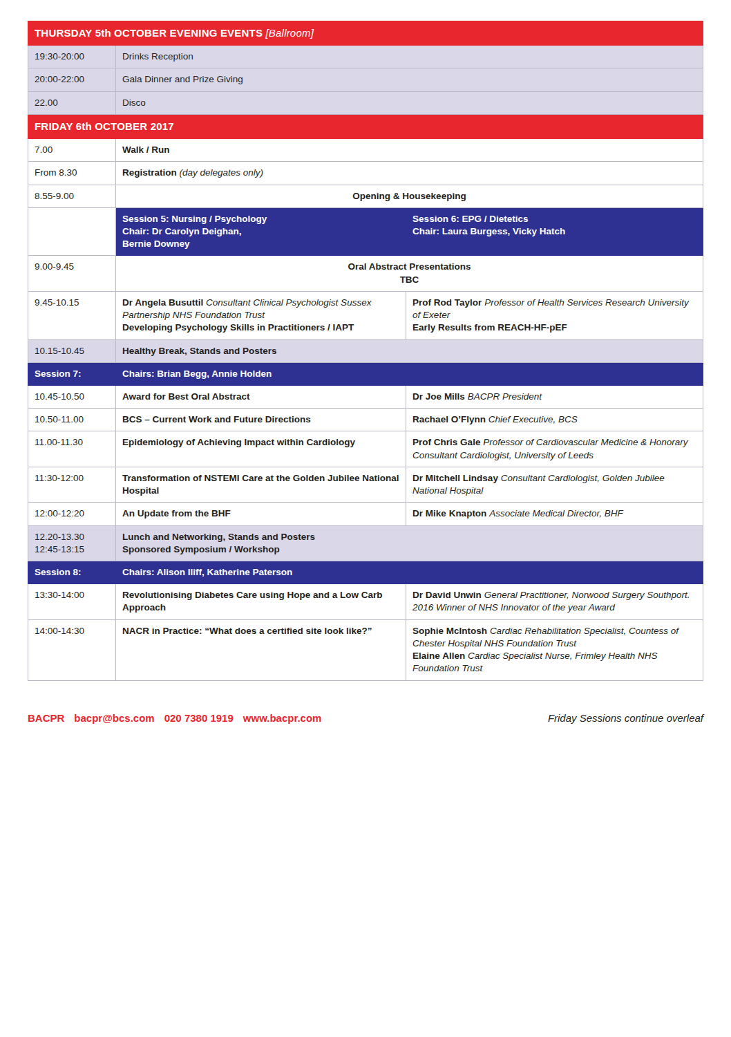| THURSDAY 5th OCTOBER EVENING EVENTS [Ballroom] |
| 19:30-20:00 | Drinks Reception |
| 20:00-22:00 | Gala Dinner and Prize Giving |
| 22.00 | Disco |
| FRIDAY 6th OCTOBER 2017 |
| 7.00 | Walk / Run |
| From 8.30 | Registration (day delegates only) |
| 8.55-9.00 | Opening & Housekeeping |
| | Session 5: Nursing / Psychology Chair: Dr Carolyn Deighan, Bernie Downey | Session 6: EPG / Dietetics Chair: Laura Burgess, Vicky Hatch |
| 9.00-9.45 | Oral Abstract Presentations TBC |
| 9.45-10.15 | Dr Angela Busuttil Consultant Clinical Psychologist Sussex Partnership NHS Foundation Trust Developing Psychology Skills in Practitioners / IAPT | Prof Rod Taylor Professor of Health Services Research University of Exeter Early Results from REACH-HF-pEF |
| 10.15-10.45 | Healthy Break, Stands and Posters |
| Session 7: | Chairs: Brian Begg, Annie Holden |
| 10.45-10.50 | Award for Best Oral Abstract | Dr Joe Mills BACPR President |
| 10.50-11.00 | BCS – Current Work and Future Directions | Rachael O’Flynn Chief Executive, BCS |
| 11.00-11.30 | Epidemiology of Achieving Impact within Cardiology | Prof Chris Gale Professor of Cardiovascular Medicine & Honorary Consultant Cardiologist, University of Leeds |
| 11:30-12:00 | Transformation of NSTEMI Care at the Golden Jubilee National Hospital | Dr Mitchell Lindsay Consultant Cardiologist, Golden Jubilee National Hospital |
| 12:00-12:20 | An Update from the BHF | Dr Mike Knapton Associate Medical Director, BHF |
| 12.20-13.30 12:45-13:15 | Lunch and Networking, Stands and Posters Sponsored Symposium / Workshop |
| Session 8: | Chairs: Alison Iliff, Katherine Paterson |
| 13:30-14:00 | Revolutionising Diabetes Care using Hope and a Low Carb Approach | Dr David Unwin General Practitioner, Norwood Surgery Southport. 2016 Winner of NHS Innovator of the year Award |
| 14:00-14:30 | NACR in Practice: “What does a certified site look like?” | Sophie McIntosh Cardiac Rehabilitation Specialist, Countess of Chester Hospital NHS Foundation Trust Elaine Allen Cardiac Specialist Nurse, Frimley Health NHS Foundation Trust |
BACPR bacpr@bcs.com 020 7380 1919 www.bacpr.com
Friday Sessions continue overleaf